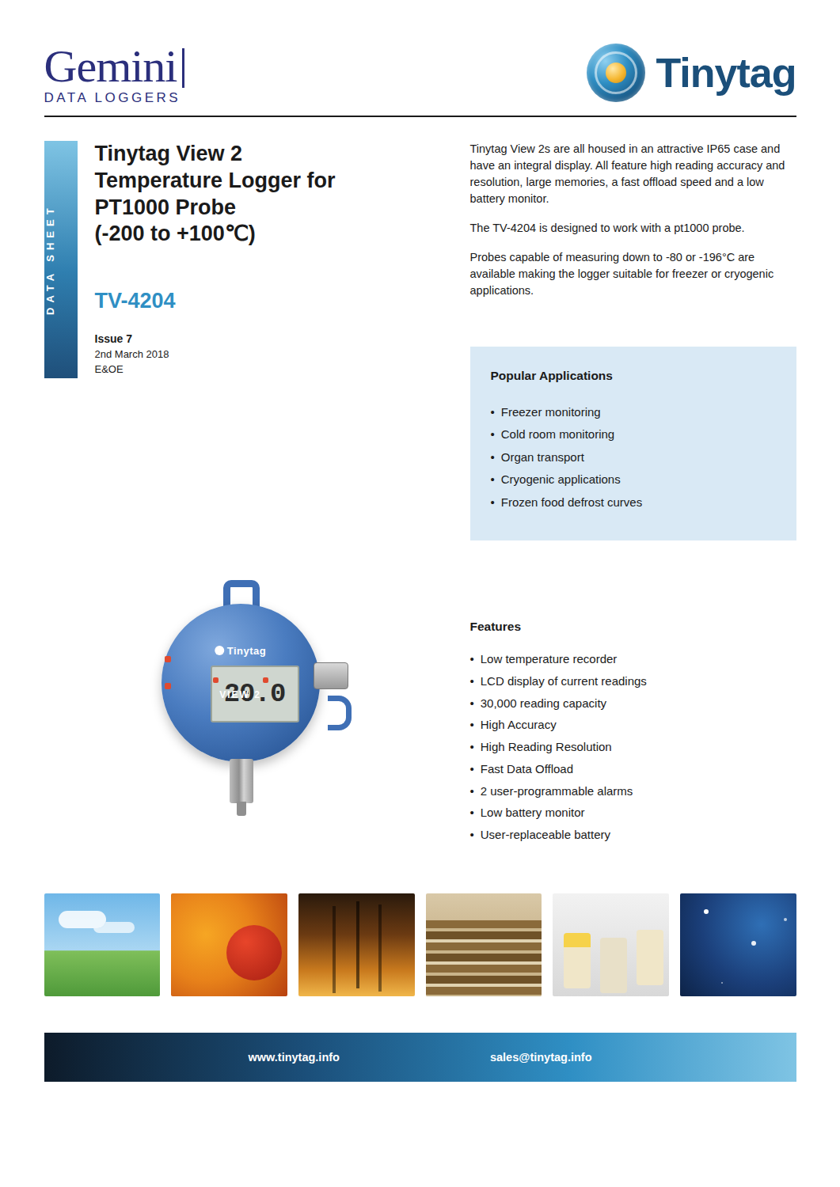Gemini
DATA LOGGERS
Tinytag
DATA SHEET
Tinytag View 2
Temperature Logger for
PT1000 Probe
(-200 to +100℃)
TV-4204
Issue 7
2nd March 2018
E&OE
Tinytag View 2s are all housed in an attractive IP65 case and have an integral display. All feature high reading accuracy and resolution, large memories, a fast offload speed and a low battery monitor.
The TV-4204 is designed to work with a pt1000 probe.
Probes capable of measuring down to -80 or -196°C are available making the logger suitable for freezer or cryogenic applications.
Popular Applications
Freezer monitoring
Cold room monitoring
Organ transport
Cryogenic applications
Frozen food defrost curves
Tinytag
20.0
VIEW 2
Features
Low temperature recorder
LCD display of current readings
30,000 reading capacity
High Accuracy
High Reading Resolution
Fast Data Offload
2 user-programmable alarms
Low battery monitor
User-replaceable battery
www.tinytag.info sales@tinytag.info